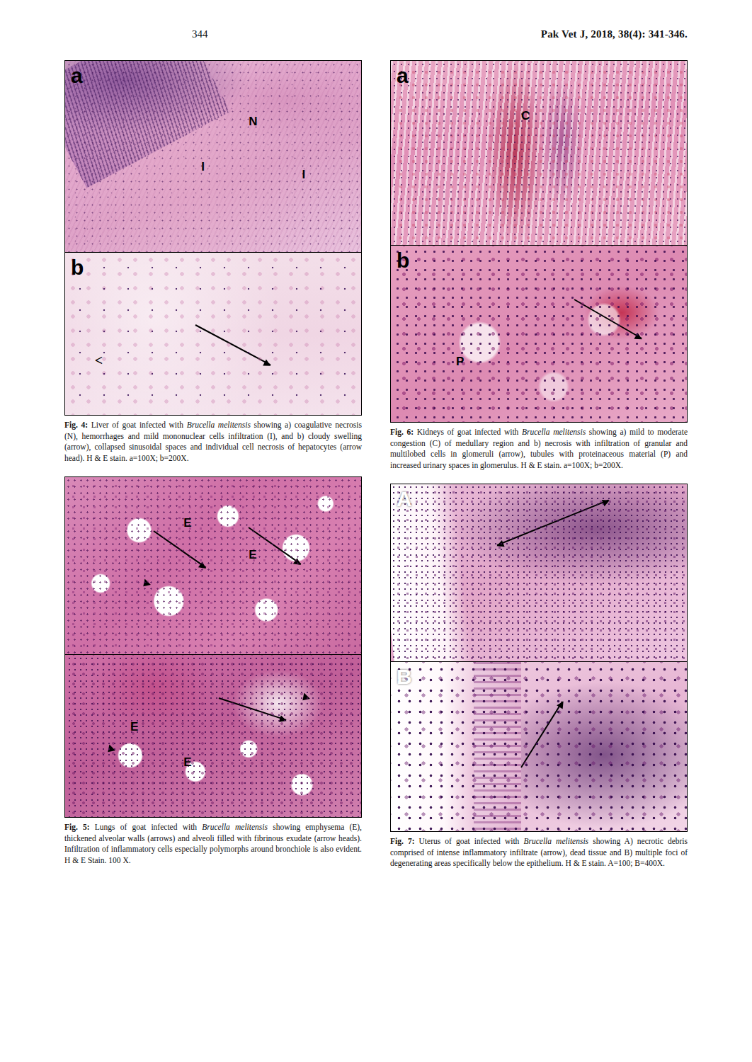344
Pak Vet J, 2018, 38(4): 341-346.
a N I I
b
<
Fig. 4: Liver of goat infected with Brucella melitensis showing a) coagulative necrosis (N), hemorrhages and mild mononuclear cells infiltration (I), and b) cloudy swelling (arrow), collapsed sinusoidal spaces and individual cell necrosis of hepatocytes (arrow head). H & E stain. a=100X; b=200X.
E E
E E
Fig. 5: Lungs of goat infected with Brucella melitensis showing emphysema (E), thickened alveolar walls (arrows) and alveoli filled with fibrinous exudate (arrow heads). Infiltration of inflammatory cells especially polymorphs around bronchiole is also evident. H & E Stain. 100 X.
a C
b P
Fig. 6: Kidneys of goat infected with Brucella melitensis showing a) mild to moderate congestion (C) of medullary region and b) necrosis with infiltration of granular and multilobed cells in glomeruli (arrow), tubules with proteinaceous material (P) and increased urinary spaces in glomerulus. H & E stain. a=100X; b=200X.
A
B
Fig. 7: Uterus of goat infected with Brucella melitensis showing A) necrotic debris comprised of intense inflammatory infiltrate (arrow), dead tissue and B) multiple foci of degenerating areas specifically below the epithelium. H & E stain. A=100; B=400X.